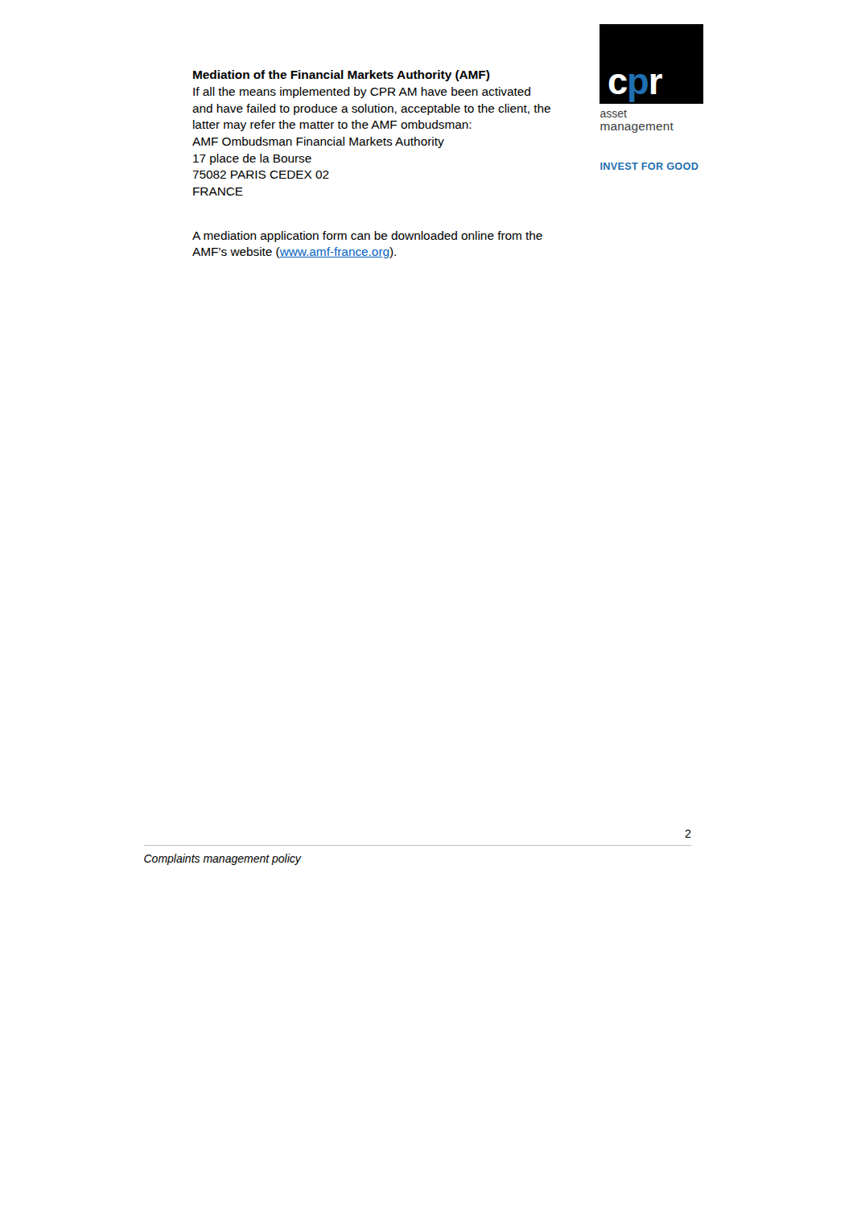cpr
asset
management
INVEST FOR GOOD
Mediation of the Financial Markets Authority (AMF)
If all the means implemented by CPR AM have been activated and have failed to produce a solution, acceptable to the client, the latter may refer the matter to the AMF ombudsman:
AMF Ombudsman Financial Markets Authority
17 place de la Bourse
75082 PARIS CEDEX 02
FRANCE
A mediation application form can be downloaded online from the AMF’s website (www.amf-france.org).
2
Complaints management policy